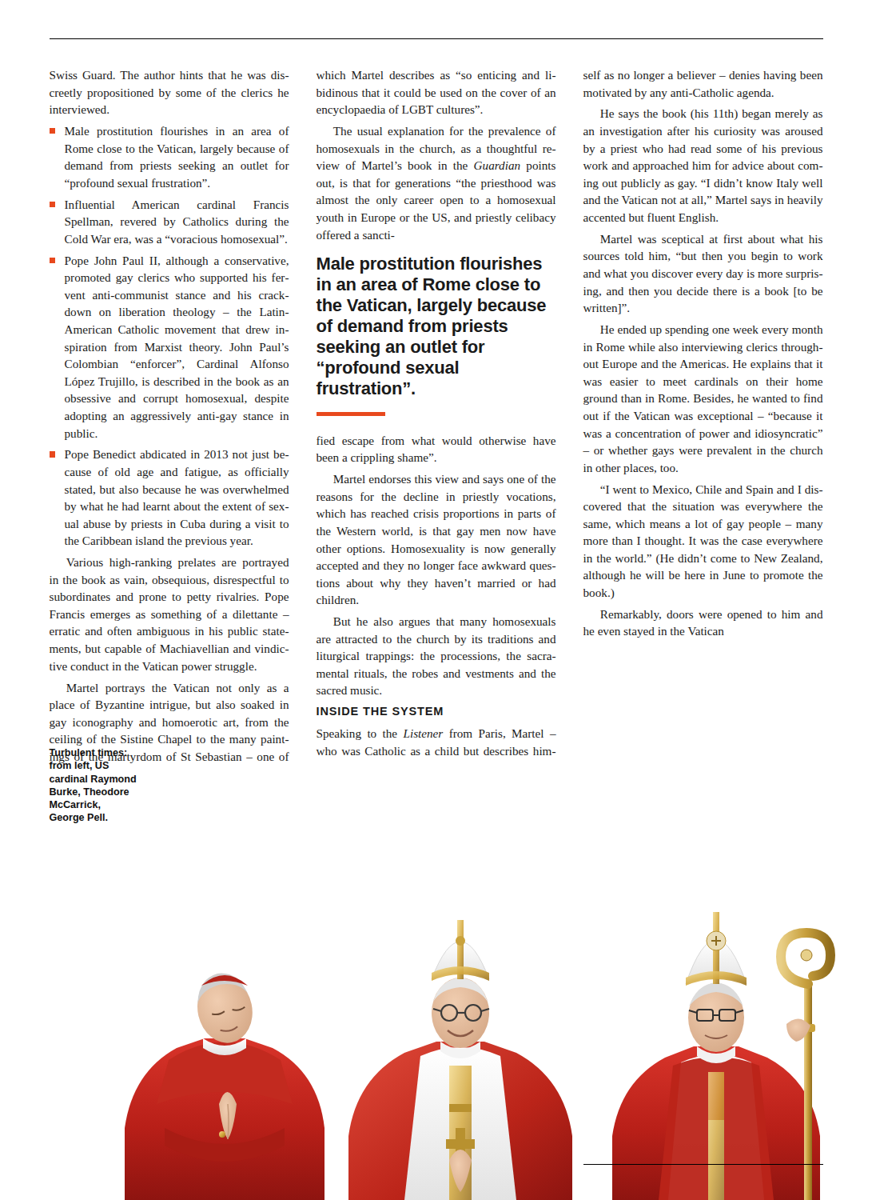Swiss Guard. The author hints that he was discreetly propositioned by some of the clerics he interviewed.
Male prostitution flourishes in an area of Rome close to the Vatican, largely because of demand from priests seeking an outlet for “profound sexual frustration”.
Influential American cardinal Francis Spellman, revered by Catholics during the Cold War era, was a “voracious homosexual”.
Pope John Paul II, although a conservative, promoted gay clerics who supported his fervent anti-communist stance and his crackdown on liberation theology – the Latin-American Catholic movement that drew inspiration from Marxist theory. John Paul’s Colombian “enforcer”, Cardinal Alfonso López Trujillo, is described in the book as an obsessive and corrupt homosexual, despite adopting an aggressively anti-gay stance in public.
Pope Benedict abdicated in 2013 not just because of old age and fatigue, as officially stated, but also because he was overwhelmed by what he had learnt about the extent of sexual abuse by priests in Cuba during a visit to the Caribbean island the previous year.
Various high-ranking prelates are portrayed in the book as vain, obsequious, disrespectful to subordinates and prone to petty rivalries. Pope Francis emerges as something of a dilettante – erratic and often ambiguous in his public statements, but capable of Machiavellian and vindictive conduct in the Vatican power struggle.
Martel portrays the Vatican not only as a place of Byzantine intrigue, but also soaked in gay iconography and homoerotic art, from the ceiling of the Sistine Chapel to the many paintings of the martyrdom of St Sebastian – one of which Martel describes as “so enticing and libidinous that it could be used on the cover of an encyclopaedia of LGBT cultures”.
The usual explanation for the prevalence of homosexuals in the church, as a thoughtful review of Martel’s book in the Guardian points out, is that for generations “the priesthood was almost the only career open to a homosexual youth in Europe or the US, and priestly celibacy offered a sancti-
Male prostitution flourishes in an area of Rome close to the Vatican, largely because of demand from priests seeking an outlet for “profound sexual frustration”.
fied escape from what would otherwise have been a crippling shame”.
Martel endorses this view and says one of the reasons for the decline in priestly vocations, which has reached crisis proportions in parts of the Western world, is that gay men now have other options. Homosexuality is now generally accepted and they no longer face awkward questions about why they haven’t married or had children.
But he also argues that many homosexuals are attracted to the church by its traditions and liturgical trappings: the processions, the sacramental rituals, the robes and vestments and the sacred music.
Inside the system
Speaking to the Listener from Paris, Martel – who was Catholic as a child but describes himself as no longer a believer – denies having been motivated by any anti-Catholic agenda.
He says the book (his 11th) began merely as an investigation after his curiosity was aroused by a priest who had read some of his previous work and approached him for advice about coming out publicly as gay. “I didn’t know Italy well and the Vatican not at all,” Martel says in heavily accented but fluent English.
Martel was sceptical at first about what his sources told him, “but then you begin to work and what you discover every day is more surprising, and then you decide there is a book [to be written]”.
He ended up spending one week every month in Rome while also interviewing clerics throughout Europe and the Americas. He explains that it was easier to meet cardinals on their home ground than in Rome. Besides, he wanted to find out if the Vatican was exceptional – “because it was a concentration of power and idiosyncratic” – or whether gays were prevalent in the church in other places, too.
“I went to Mexico, Chile and Spain and I discovered that the situation was everywhere the same, which means a lot of gay people – many more than I thought. It was the case everywhere in the world.” (He didn’t come to New Zealand, although he will be here in June to promote the book.)
Remarkably, doors were opened to him and he even stayed in the Vatican
Turbulent times:
from left, US
cardinal Raymond
Burke, Theodore
McCarrick,
George Pell.